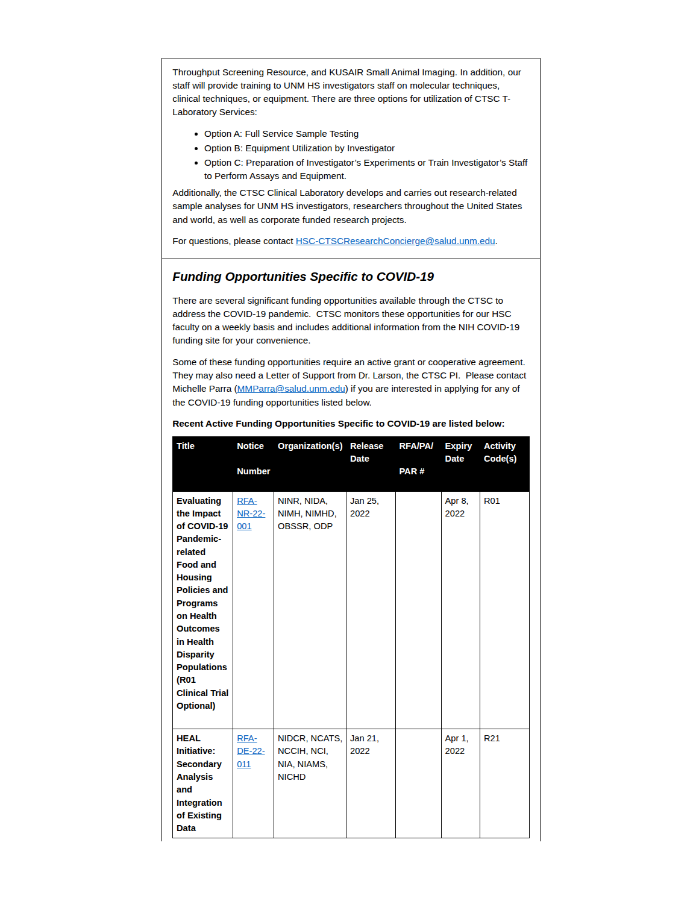Throughput Screening Resource, and KUSAIR Small Animal Imaging. In addition, our staff will provide training to UNM HS investigators staff on molecular techniques, clinical techniques, or equipment. There are three options for utilization of CTSC T-Laboratory Services:
Option A: Full Service Sample Testing
Option B: Equipment Utilization by Investigator
Option C: Preparation of Investigator’s Experiments or Train Investigator’s Staff to Perform Assays and Equipment.
Additionally, the CTSC Clinical Laboratory develops and carries out research-related sample analyses for UNM HS investigators, researchers throughout the United States and world, as well as corporate funded research projects.
For questions, please contact HSC-CTSCResearchConcierge@salud.unm.edu.
Funding Opportunities Specific to COVID-19
There are several significant funding opportunities available through the CTSC to address the COVID-19 pandemic. CTSC monitors these opportunities for our HSC faculty on a weekly basis and includes additional information from the NIH COVID-19 funding site for your convenience.
Some of these funding opportunities require an active grant or cooperative agreement. They may also need a Letter of Support from Dr. Larson, the CTSC PI. Please contact Michelle Parra (MMParra@salud.unm.edu) if you are interested in applying for any of the COVID-19 funding opportunities listed below.
Recent Active Funding Opportunities Specific to COVID-19 are listed below:
| Title | Notice Number | Organization(s) | Release Date | RFA/PA/ PAR # | Expiry Date | Activity Code(s) |
| --- | --- | --- | --- | --- | --- | --- |
| Evaluating the Impact of COVID-19 Pandemic-related Food and Housing Policies and Programs on Health Outcomes in Health Disparity Populations (R01 Clinical Trial Optional) | RFA-NR-22-001 | NINR, NIDA, NIMH, NIMHD, OBSSR, ODP | Jan 25, 2022 | | Apr 8, 2022 | R01 |
| HEAL Initiative: Secondary Analysis and Integration of Existing Data | RFA-DE-22-011 | NIDCR, NCATS, NCCIH, NCI, NIA, NIAMS, NICHD | Jan 21, 2022 | | Apr 1, 2022 | R21 |